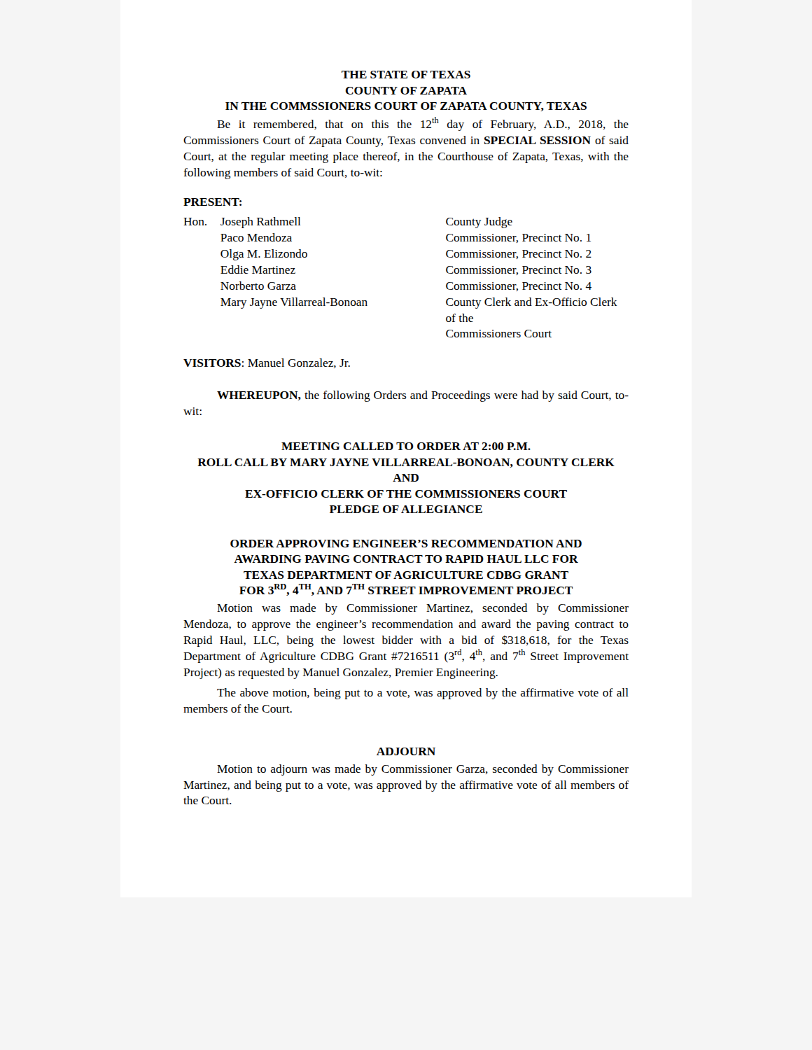The State of Texas
County of Zapata
In the Commssioners Court of Zapata County, Texas
Be it remembered, that on this the 12th day of February, A.D., 2018, the Commissioners Court of Zapata County, Texas convened in SPECIAL SESSION of said Court, at the regular meeting place thereof, in the Courthouse of Zapata, Texas, with the following members of said Court, to-wit:
PRESENT:
| Hon. | Joseph Rathmell | County Judge |
| | Paco Mendoza | Commissioner, Precinct No. 1 |
| | Olga M. Elizondo | Commissioner, Precinct No. 2 |
| | Eddie Martinez | Commissioner, Precinct No. 3 |
| | Norberto Garza | Commissioner, Precinct No. 4 |
| | Mary Jayne Villarreal-Bonoan | County Clerk and Ex-Officio Clerk of the Commissioners Court |
VISITORS: Manuel Gonzalez, Jr.
WHEREUPON, the following Orders and Proceedings were had by said Court, to-wit:
Meeting called to order at 2:00 p.m.
Roll call by Mary Jayne Villarreal-Bonoan, County Clerk and
Ex-Officio Clerk of the Commissioners Court
Pledge of Allegiance
Order approving engineer’s recommendation and
awarding paving contract to Rapid Haul LLC for
Texas Department of Agriculture CDBG Grant
for 3rd, 4th, and 7th Street Improvement Project
Motion was made by Commissioner Martinez, seconded by Commissioner Mendoza, to approve the engineer’s recommendation and award the paving contract to Rapid Haul, LLC, being the lowest bidder with a bid of $318,618, for the Texas Department of Agriculture CDBG Grant #7216511 (3rd, 4th, and 7th Street Improvement Project) as requested by Manuel Gonzalez, Premier Engineering.
The above motion, being put to a vote, was approved by the affirmative vote of all members of the Court.
Adjourn
Motion to adjourn was made by Commissioner Garza, seconded by Commissioner Martinez, and being put to a vote, was approved by the affirmative vote of all members of the Court.